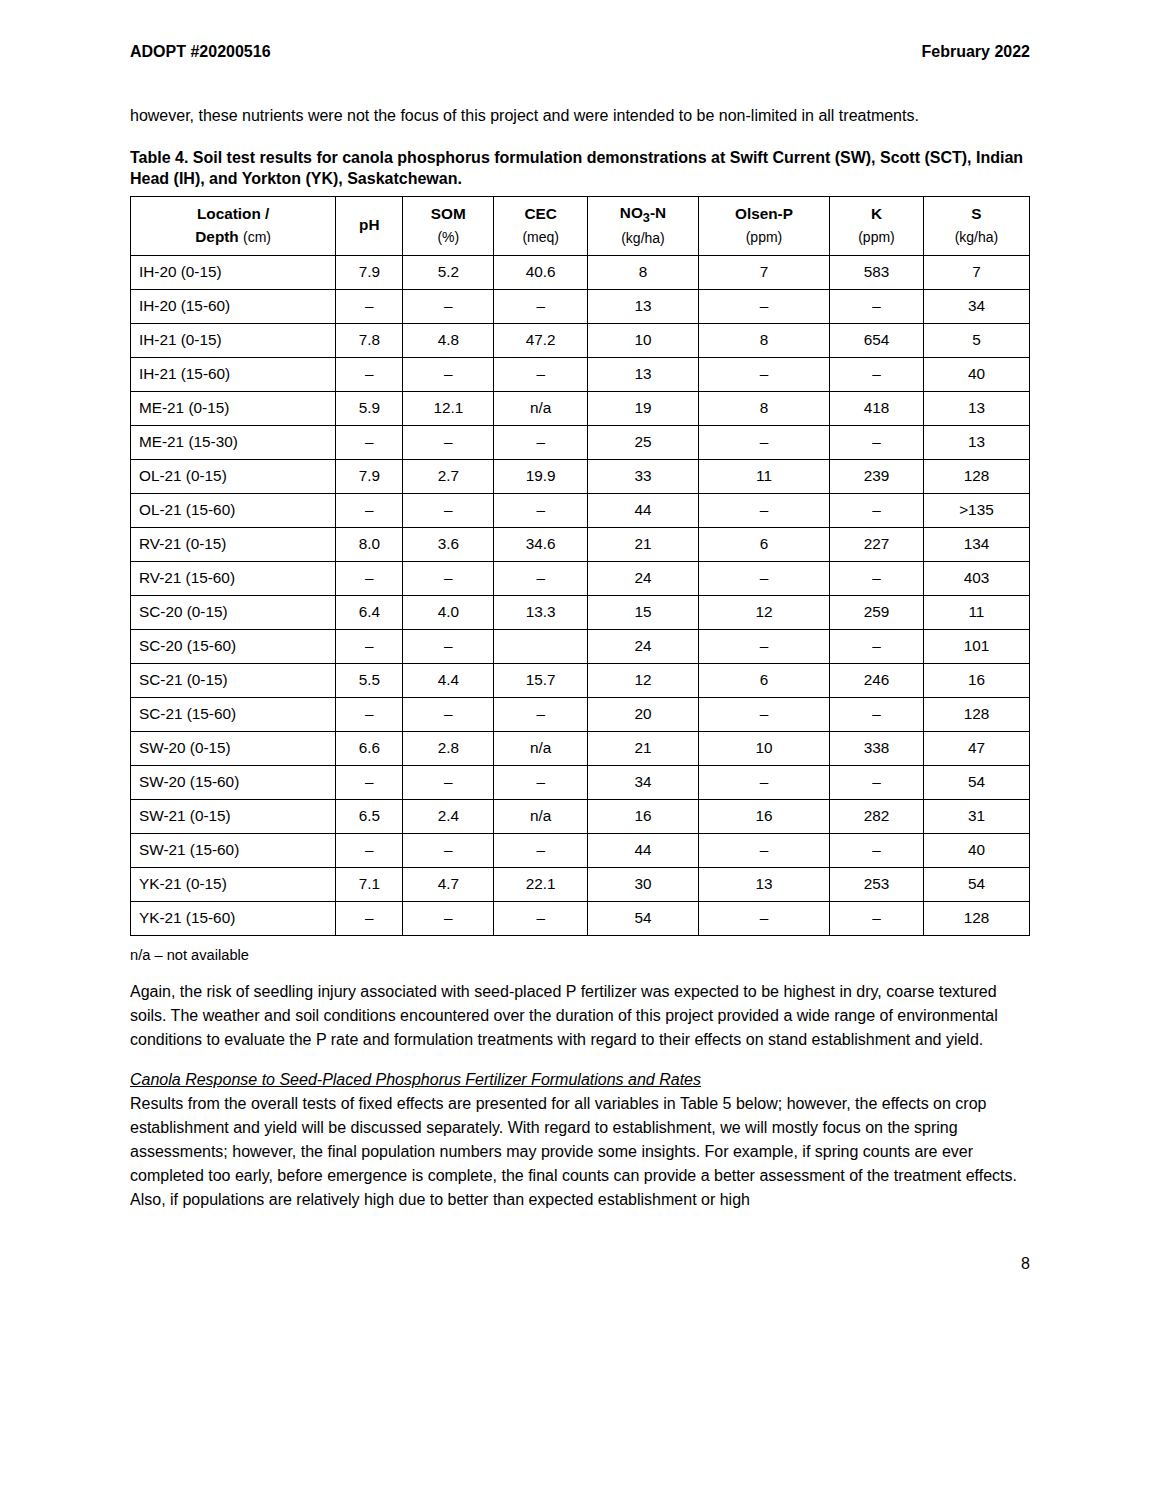ADOPT #20200516 February 2022
however, these nutrients were not the focus of this project and were intended to be non-limited in all treatments.
Table 4. Soil test results for canola phosphorus formulation demonstrations at Swift Current (SW), Scott (SCT), Indian Head (IH), and Yorkton (YK), Saskatchewan.
| Location / Depth (cm) | pH | SOM (%) | CEC (meq) | NO 3 -N (kg/ha) | Olsen-P (ppm) | K (ppm) | S (kg/ha) |
| --- | --- | --- | --- | --- | --- | --- | --- |
| IH-20 (0-15) | 7.9 | 5.2 | 40.6 | 8 | 7 | 583 | 7 |
| IH-20 (15-60) | – | – | – | 13 | – | – | 34 |
| IH-21 (0-15) | 7.8 | 4.8 | 47.2 | 10 | 8 | 654 | 5 |
| IH-21 (15-60) | – | – | – | 13 | – | – | 40 |
| ME-21 (0-15) | 5.9 | 12.1 | n/a | 19 | 8 | 418 | 13 |
| ME-21 (15-30) | – | – | – | 25 | – | – | 13 |
| OL-21 (0-15) | 7.9 | 2.7 | 19.9 | 33 | 11 | 239 | 128 |
| OL-21 (15-60) | – | – | – | 44 | – | – | >135 |
| RV-21 (0-15) | 8.0 | 3.6 | 34.6 | 21 | 6 | 227 | 134 |
| RV-21 (15-60) | – | – | – | 24 | – | – | 403 |
| SC-20 (0-15) | 6.4 | 4.0 | 13.3 | 15 | 12 | 259 | 11 |
| SC-20 (15-60) | – | – | | 24 | – | – | 101 |
| SC-21 (0-15) | 5.5 | 4.4 | 15.7 | 12 | 6 | 246 | 16 |
| SC-21 (15-60) | – | – | – | 20 | – | – | 128 |
| SW-20 (0-15) | 6.6 | 2.8 | n/a | 21 | 10 | 338 | 47 |
| SW-20 (15-60) | – | – | – | 34 | – | – | 54 |
| SW-21 (0-15) | 6.5 | 2.4 | n/a | 16 | 16 | 282 | 31 |
| SW-21 (15-60) | – | – | – | 44 | – | – | 40 |
| YK-21 (0-15) | 7.1 | 4.7 | 22.1 | 30 | 13 | 253 | 54 |
| YK-21 (15-60) | – | – | – | 54 | – | – | 128 |
n/a – not available
Again, the risk of seedling injury associated with seed-placed P fertilizer was expected to be highest in dry, coarse textured soils. The weather and soil conditions encountered over the duration of this project provided a wide range of environmental conditions to evaluate the P rate and formulation treatments with regard to their effects on stand establishment and yield.
Canola Response to Seed-Placed Phosphorus Fertilizer Formulations and Rates
Results from the overall tests of fixed effects are presented for all variables in Table 5 below; however, the effects on crop establishment and yield will be discussed separately. With regard to establishment, we will mostly focus on the spring assessments; however, the final population numbers may provide some insights. For example, if spring counts are ever completed too early, before emergence is complete, the final counts can provide a better assessment of the treatment effects. Also, if populations are relatively high due to better than expected establishment or high
8